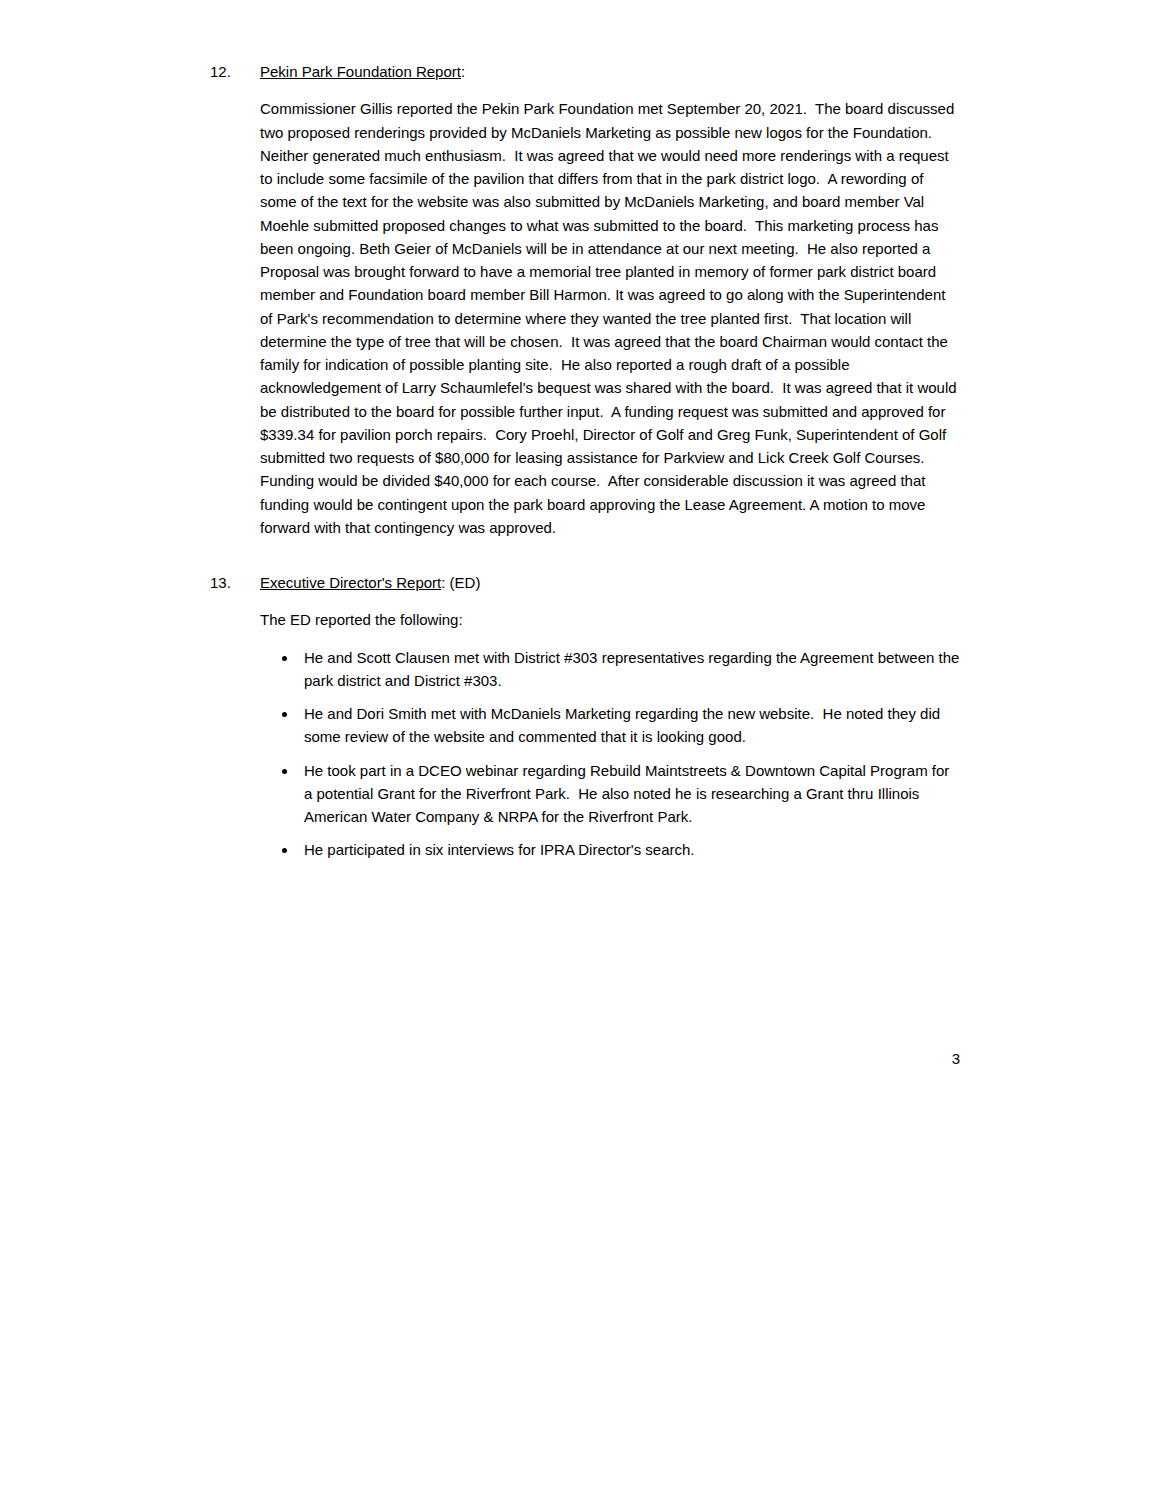12.
Pekin Park Foundation Report:
Commissioner Gillis reported the Pekin Park Foundation met September 20, 2021. The board discussed two proposed renderings provided by McDaniels Marketing as possible new logos for the Foundation. Neither generated much enthusiasm. It was agreed that we would need more renderings with a request to include some facsimile of the pavilion that differs from that in the park district logo. A rewording of some of the text for the website was also submitted by McDaniels Marketing, and board member Val Moehle submitted proposed changes to what was submitted to the board. This marketing process has been ongoing. Beth Geier of McDaniels will be in attendance at our next meeting. He also reported a Proposal was brought forward to have a memorial tree planted in memory of former park district board member and Foundation board member Bill Harmon. It was agreed to go along with the Superintendent of Park's recommendation to determine where they wanted the tree planted first. That location will determine the type of tree that will be chosen. It was agreed that the board Chairman would contact the family for indication of possible planting site. He also reported a rough draft of a possible acknowledgement of Larry Schaumlefel's bequest was shared with the board. It was agreed that it would be distributed to the board for possible further input. A funding request was submitted and approved for $339.34 for pavilion porch repairs. Cory Proehl, Director of Golf and Greg Funk, Superintendent of Golf submitted two requests of $80,000 for leasing assistance for Parkview and Lick Creek Golf Courses. Funding would be divided $40,000 for each course. After considerable discussion it was agreed that funding would be contingent upon the park board approving the Lease Agreement. A motion to move forward with that contingency was approved.
13.
Executive Director's Report: (ED)
The ED reported the following:
He and Scott Clausen met with District #303 representatives regarding the Agreement between the park district and District #303.
He and Dori Smith met with McDaniels Marketing regarding the new website. He noted they did some review of the website and commented that it is looking good.
He took part in a DCEO webinar regarding Rebuild Maintstreets & Downtown Capital Program for a potential Grant for the Riverfront Park. He also noted he is researching a Grant thru Illinois American Water Company & NRPA for the Riverfront Park.
He participated in six interviews for IPRA Director's search.
3